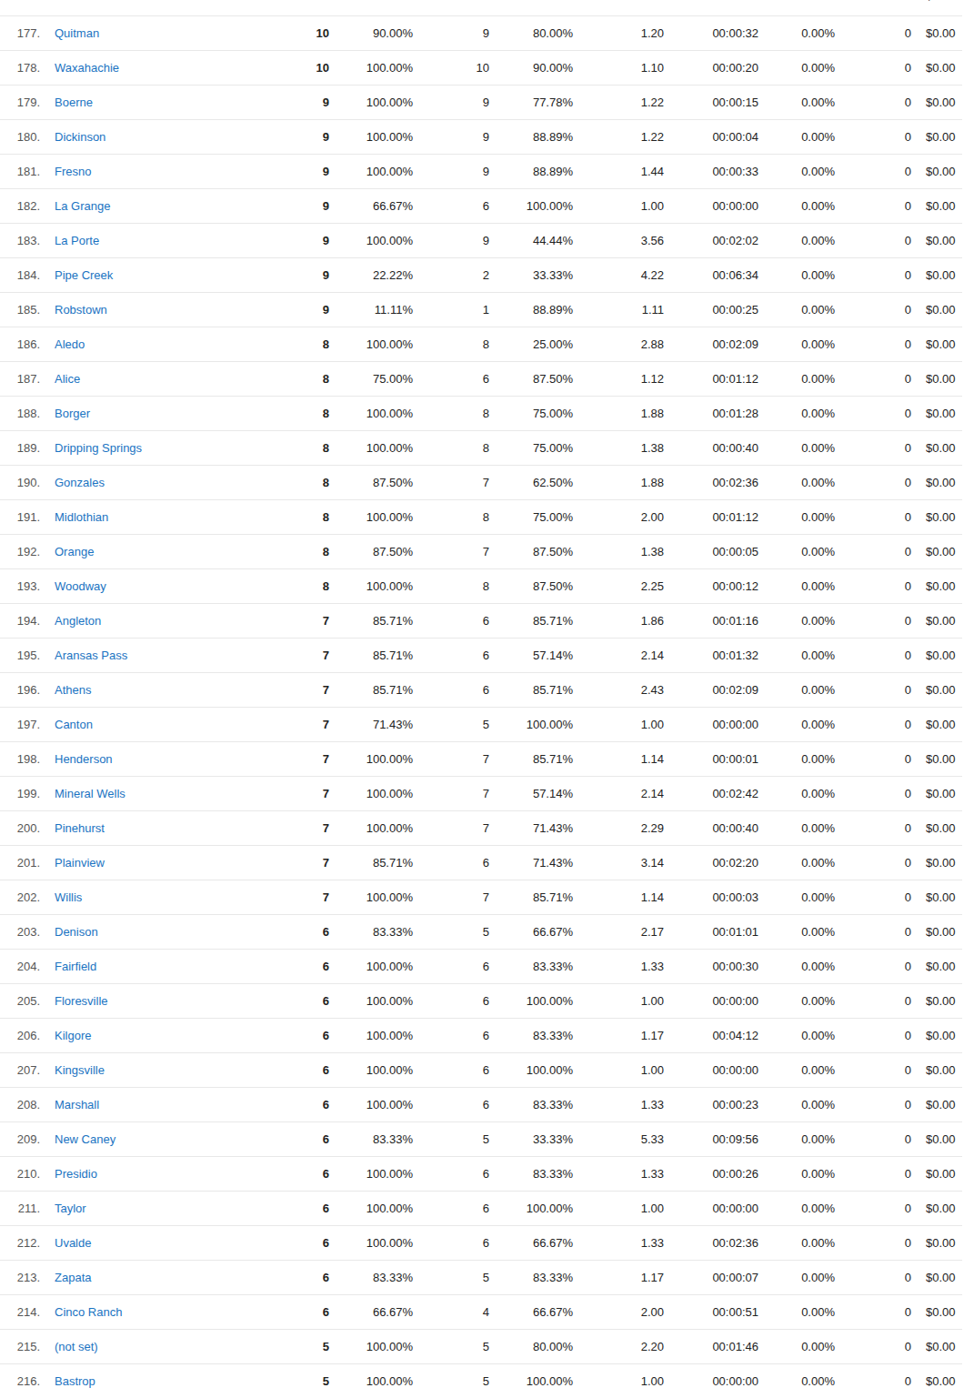| 176. | Porter | 10 | 60.00% | 6 | 40.00% | 2.80 | 00:06:58 | 0.00% | 0 | $0.00 |
| 177. | Quitman | 10 | 90.00% | 9 | 80.00% | 1.20 | 00:00:32 | 0.00% | 0 | $0.00 |
| 178. | Waxahachie | 10 | 100.00% | 10 | 90.00% | 1.10 | 00:00:20 | 0.00% | 0 | $0.00 |
| 179. | Boerne | 9 | 100.00% | 9 | 77.78% | 1.22 | 00:00:15 | 0.00% | 0 | $0.00 |
| 180. | Dickinson | 9 | 100.00% | 9 | 88.89% | 1.22 | 00:00:04 | 0.00% | 0 | $0.00 |
| 181. | Fresno | 9 | 100.00% | 9 | 88.89% | 1.44 | 00:00:33 | 0.00% | 0 | $0.00 |
| 182. | La Grange | 9 | 66.67% | 6 | 100.00% | 1.00 | 00:00:00 | 0.00% | 0 | $0.00 |
| 183. | La Porte | 9 | 100.00% | 9 | 44.44% | 3.56 | 00:02:02 | 0.00% | 0 | $0.00 |
| 184. | Pipe Creek | 9 | 22.22% | 2 | 33.33% | 4.22 | 00:06:34 | 0.00% | 0 | $0.00 |
| 185. | Robstown | 9 | 11.11% | 1 | 88.89% | 1.11 | 00:00:25 | 0.00% | 0 | $0.00 |
| 186. | Aledo | 8 | 100.00% | 8 | 25.00% | 2.88 | 00:02:09 | 0.00% | 0 | $0.00 |
| 187. | Alice | 8 | 75.00% | 6 | 87.50% | 1.12 | 00:01:12 | 0.00% | 0 | $0.00 |
| 188. | Borger | 8 | 100.00% | 8 | 75.00% | 1.88 | 00:01:28 | 0.00% | 0 | $0.00 |
| 189. | Dripping Springs | 8 | 100.00% | 8 | 75.00% | 1.38 | 00:00:40 | 0.00% | 0 | $0.00 |
| 190. | Gonzales | 8 | 87.50% | 7 | 62.50% | 1.88 | 00:02:36 | 0.00% | 0 | $0.00 |
| 191. | Midlothian | 8 | 100.00% | 8 | 75.00% | 2.00 | 00:01:12 | 0.00% | 0 | $0.00 |
| 192. | Orange | 8 | 87.50% | 7 | 87.50% | 1.38 | 00:00:05 | 0.00% | 0 | $0.00 |
| 193. | Woodway | 8 | 100.00% | 8 | 87.50% | 2.25 | 00:00:12 | 0.00% | 0 | $0.00 |
| 194. | Angleton | 7 | 85.71% | 6 | 85.71% | 1.86 | 00:01:16 | 0.00% | 0 | $0.00 |
| 195. | Aransas Pass | 7 | 85.71% | 6 | 57.14% | 2.14 | 00:01:32 | 0.00% | 0 | $0.00 |
| 196. | Athens | 7 | 85.71% | 6 | 85.71% | 2.43 | 00:02:09 | 0.00% | 0 | $0.00 |
| 197. | Canton | 7 | 71.43% | 5 | 100.00% | 1.00 | 00:00:00 | 0.00% | 0 | $0.00 |
| 198. | Henderson | 7 | 100.00% | 7 | 85.71% | 1.14 | 00:00:01 | 0.00% | 0 | $0.00 |
| 199. | Mineral Wells | 7 | 100.00% | 7 | 57.14% | 2.14 | 00:02:42 | 0.00% | 0 | $0.00 |
| 200. | Pinehurst | 7 | 100.00% | 7 | 71.43% | 2.29 | 00:00:40 | 0.00% | 0 | $0.00 |
| 201. | Plainview | 7 | 85.71% | 6 | 71.43% | 3.14 | 00:02:20 | 0.00% | 0 | $0.00 |
| 202. | Willis | 7 | 100.00% | 7 | 85.71% | 1.14 | 00:00:03 | 0.00% | 0 | $0.00 |
| 203. | Denison | 6 | 83.33% | 5 | 66.67% | 2.17 | 00:01:01 | 0.00% | 0 | $0.00 |
| 204. | Fairfield | 6 | 100.00% | 6 | 83.33% | 1.33 | 00:00:30 | 0.00% | 0 | $0.00 |
| 205. | Floresville | 6 | 100.00% | 6 | 100.00% | 1.00 | 00:00:00 | 0.00% | 0 | $0.00 |
| 206. | Kilgore | 6 | 100.00% | 6 | 83.33% | 1.17 | 00:04:12 | 0.00% | 0 | $0.00 |
| 207. | Kingsville | 6 | 100.00% | 6 | 100.00% | 1.00 | 00:00:00 | 0.00% | 0 | $0.00 |
| 208. | Marshall | 6 | 100.00% | 6 | 83.33% | 1.33 | 00:00:23 | 0.00% | 0 | $0.00 |
| 209. | New Caney | 6 | 83.33% | 5 | 33.33% | 5.33 | 00:09:56 | 0.00% | 0 | $0.00 |
| 210. | Presidio | 6 | 100.00% | 6 | 83.33% | 1.33 | 00:00:26 | 0.00% | 0 | $0.00 |
| 211. | Taylor | 6 | 100.00% | 6 | 100.00% | 1.00 | 00:00:00 | 0.00% | 0 | $0.00 |
| 212. | Uvalde | 6 | 100.00% | 6 | 66.67% | 1.33 | 00:02:36 | 0.00% | 0 | $0.00 |
| 213. | Zapata | 6 | 83.33% | 5 | 83.33% | 1.17 | 00:00:07 | 0.00% | 0 | $0.00 |
| 214. | Cinco Ranch | 6 | 66.67% | 4 | 66.67% | 2.00 | 00:00:51 | 0.00% | 0 | $0.00 |
| 215. | (not set) | 5 | 100.00% | 5 | 80.00% | 2.20 | 00:01:46 | 0.00% | 0 | $0.00 |
| 216. | Bastrop | 5 | 100.00% | 5 | 100.00% | 1.00 | 00:00:00 | 0.00% | 0 | $0.00 |